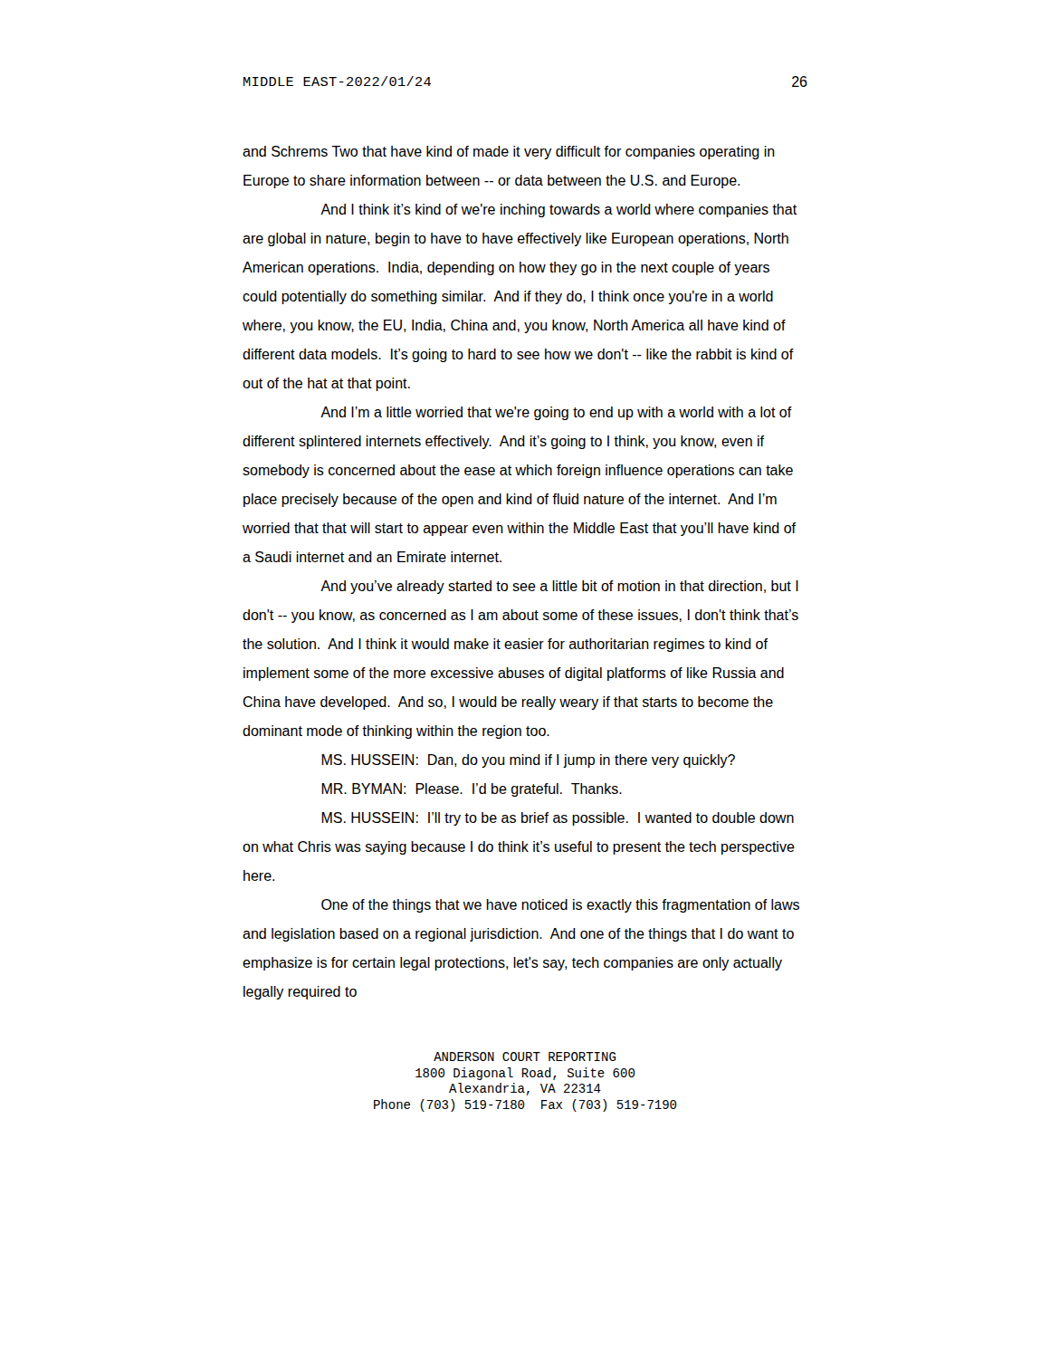MIDDLE EAST-2022/01/24
26
and Schrems Two that have kind of made it very difficult for companies operating in Europe to share information between -- or data between the U.S. and Europe.
And I think it’s kind of we're inching towards a world where companies that are global in nature, begin to have to have effectively like European operations, North American operations. India, depending on how they go in the next couple of years could potentially do something similar. And if they do, I think once you're in a world where, you know, the EU, India, China and, you know, North America all have kind of different data models. It’s going to hard to see how we don't -- like the rabbit is kind of out of the hat at that point.
And I’m a little worried that we're going to end up with a world with a lot of different splintered internets effectively. And it’s going to I think, you know, even if somebody is concerned about the ease at which foreign influence operations can take place precisely because of the open and kind of fluid nature of the internet. And I’m worried that that will start to appear even within the Middle East that you’ll have kind of a Saudi internet and an Emirate internet.
And you’ve already started to see a little bit of motion in that direction, but I don't -- you know, as concerned as I am about some of these issues, I don't think that’s the solution. And I think it would make it easier for authoritarian regimes to kind of implement some of the more excessive abuses of digital platforms of like Russia and China have developed. And so, I would be really weary if that starts to become the dominant mode of thinking within the region too.
MS. HUSSEIN: Dan, do you mind if I jump in there very quickly?
MR. BYMAN: Please. I’d be grateful. Thanks.
MS. HUSSEIN: I’ll try to be as brief as possible. I wanted to double down on what Chris was saying because I do think it’s useful to present the tech perspective here.
One of the things that we have noticed is exactly this fragmentation of laws and legislation based on a regional jurisdiction. And one of the things that I do want to emphasize is for certain legal protections, let's say, tech companies are only actually legally required to
ANDERSON COURT REPORTING
1800 Diagonal Road, Suite 600
Alexandria, VA 22314
Phone (703) 519-7180 Fax (703) 519-7190